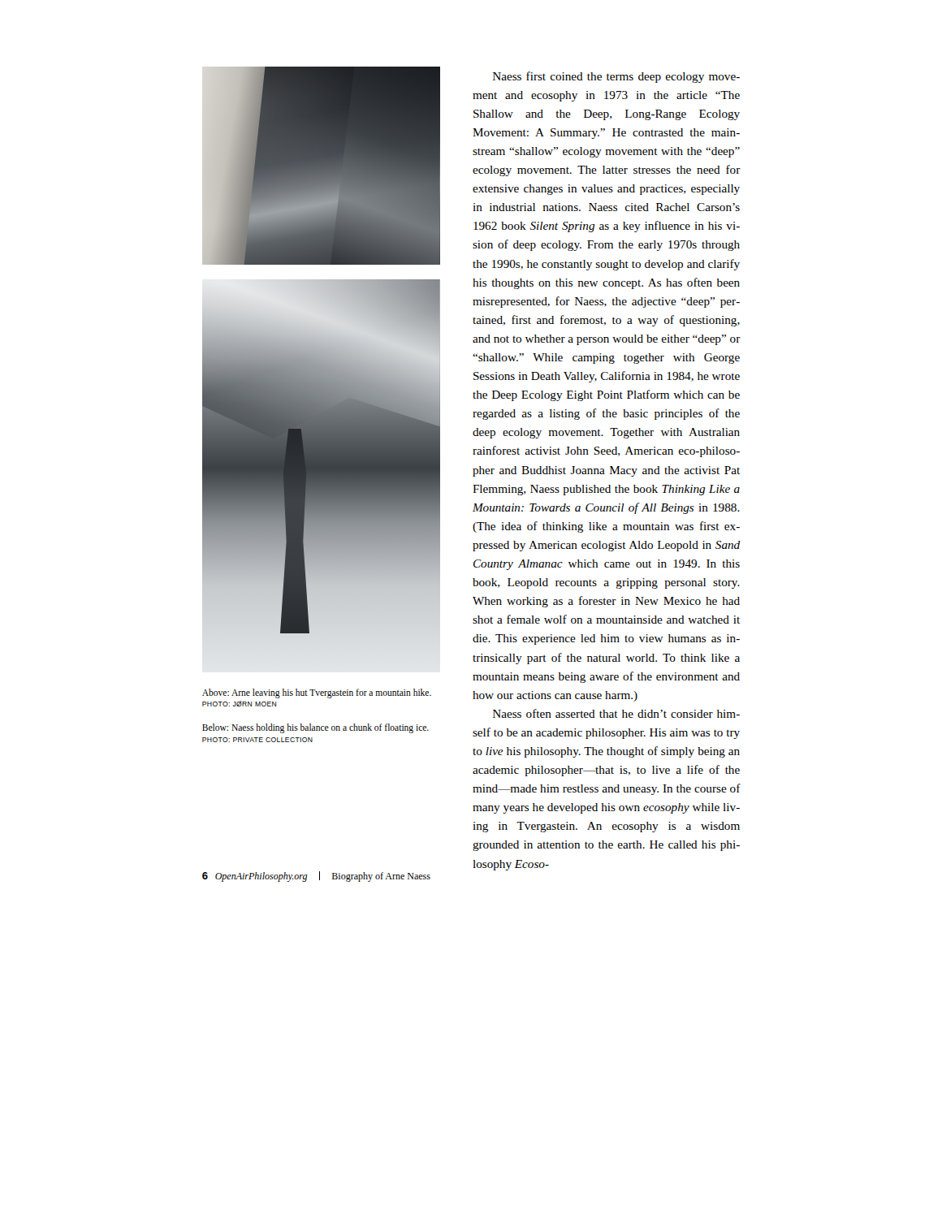Above: Arne leaving his hut Tvergastein for a mountain hike.
Photo: Jørn Moen
Below: Naess holding his balance on a chunk of floating ice.
Photo: Private Collection
Naess first coined the terms deep ecology movement and ecosophy in 1973 in the article “The Shallow and the Deep, Long-Range Ecology Movement: A Summary.” He contrasted the mainstream “shallow” ecology movement with the “deep” ecology movement. The latter stresses the need for extensive changes in values and practices, especially in industrial nations. Naess cited Rachel Carson’s 1962 book Silent Spring as a key influence in his vision of deep ecology. From the early 1970s through the 1990s, he constantly sought to develop and clarify his thoughts on this new concept. As has often been misrepresented, for Naess, the adjective “deep” pertained, first and foremost, to a way of questioning, and not to whether a person would be either “deep” or “shallow.” While camping together with George Sessions in Death Valley, California in 1984, he wrote the Deep Ecology Eight Point Platform which can be regarded as a listing of the basic principles of the deep ecology movement. Together with Australian rainforest activist John Seed, American eco-philosopher and Buddhist Joanna Macy and the activist Pat Flemming, Naess published the book Thinking Like a Mountain: Towards a Council of All Beings in 1988. (The idea of thinking like a mountain was first expressed by American ecologist Aldo Leopold in Sand Country Almanac which came out in 1949. In this book, Leopold recounts a gripping personal story. When working as a forester in New Mexico he had shot a female wolf on a mountainside and watched it die. This experience led him to view humans as intrinsically part of the natural world. To think like a mountain means being aware of the environment and how our actions can cause harm.)
Naess often asserted that he didn’t consider himself to be an academic philosopher. His aim was to try to live his philosophy. The thought of simply being an academic philosopher—that is, to live a life of the mind—made him restless and uneasy. In the course of many years he developed his own ecosophy while living in Tvergastein. An ecosophy is a wisdom grounded in attention to the earth. He called his philosophy Ecoso-
6 OpenAirPhilosophy.org Biography of Arne Naess